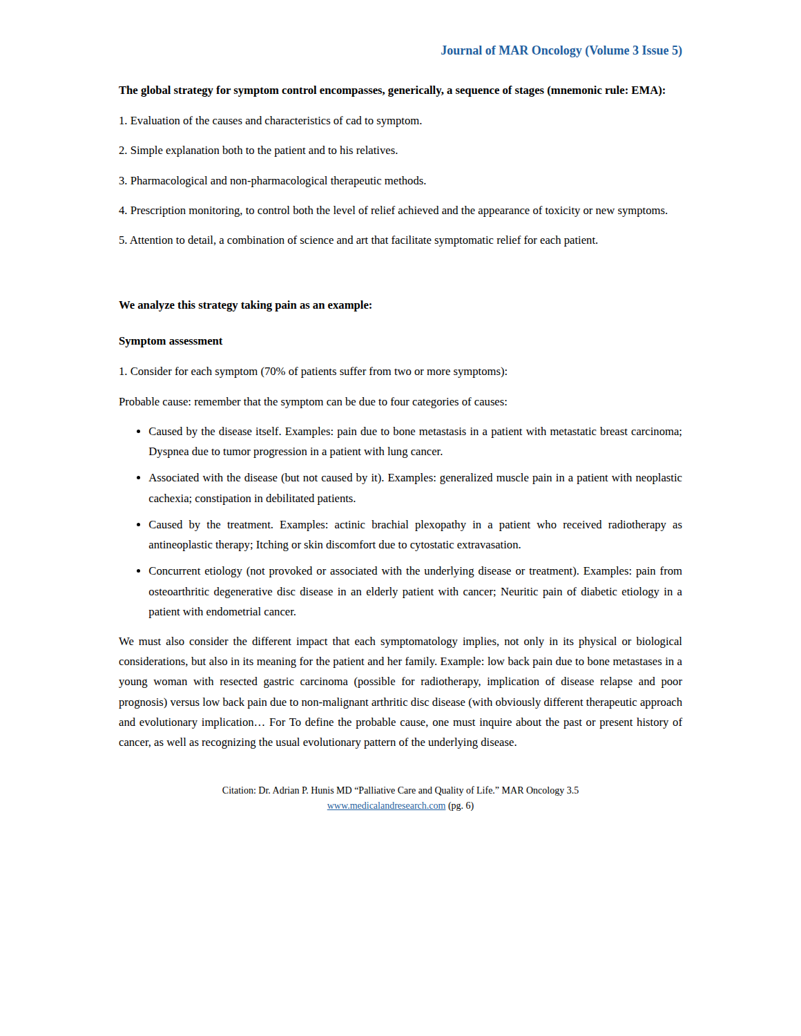Journal of MAR Oncology (Volume 3 Issue 5)
The global strategy for symptom control encompasses, generically, a sequence of stages (mnemonic rule: EMA):
1. Evaluation of the causes and characteristics of cad to symptom.
2. Simple explanation both to the patient and to his relatives.
3. Pharmacological and non-pharmacological therapeutic methods.
4. Prescription monitoring, to control both the level of relief achieved and the appearance of toxicity or new symptoms.
5. Attention to detail, a combination of science and art that facilitate symptomatic relief for each patient.
We analyze this strategy taking pain as an example:
Symptom assessment
1. Consider for each symptom (70% of patients suffer from two or more symptoms):
Probable cause: remember that the symptom can be due to four categories of causes:
Caused by the disease itself. Examples: pain due to bone metastasis in a patient with metastatic breast carcinoma; Dyspnea due to tumor progression in a patient with lung cancer.
Associated with the disease (but not caused by it). Examples: generalized muscle pain in a patient with neoplastic cachexia; constipation in debilitated patients.
Caused by the treatment. Examples: actinic brachial plexopathy in a patient who received radiotherapy as antineoplastic therapy; Itching or skin discomfort due to cytostatic extravasation.
Concurrent etiology (not provoked or associated with the underlying disease or treatment). Examples: pain from osteoarthritic degenerative disc disease in an elderly patient with cancer; Neuritic pain of diabetic etiology in a patient with endometrial cancer.
We must also consider the different impact that each symptomatology implies, not only in its physical or biological considerations, but also in its meaning for the patient and her family. Example: low back pain due to bone metastases in a young woman with resected gastric carcinoma (possible for radiotherapy, implication of disease relapse and poor prognosis) versus low back pain due to non-malignant arthritic disc disease (with obviously different therapeutic approach and evolutionary implication… For To define the probable cause, one must inquire about the past or present history of cancer, as well as recognizing the usual evolutionary pattern of the underlying disease.
Citation: Dr. Adrian P. Hunis MD “Palliative Care and Quality of Life.” MAR Oncology 3.5
www.medicalandresearch.com (pg. 6)